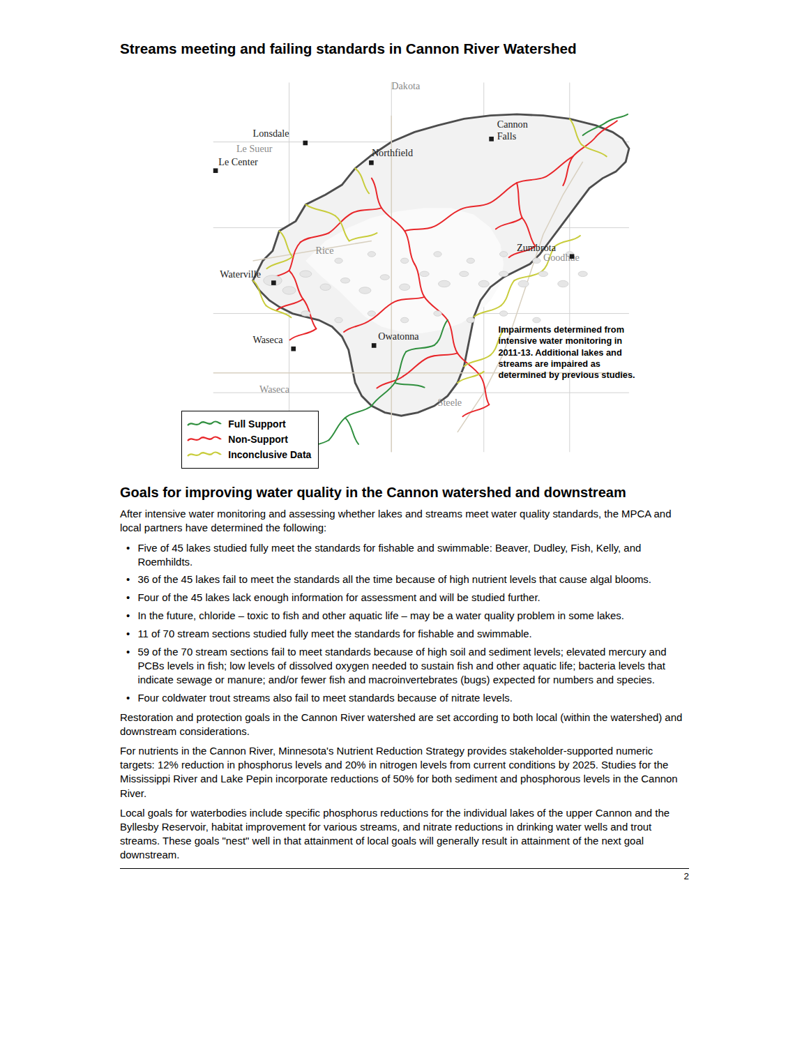Streams meeting and failing standards in Cannon River Watershed
Dakota Le Sueur Rice Goodhue Waseca Steele Lonsdale Northfield Cannon Falls Le Center Zumbrota Waterville Waseca Owatonna
Impairments determined from intensive water monitoring in 2011-13. Additional lakes and streams are impaired as determined by previous studies.
Full Support
Non-Support
Inconclusive Data
Goals for improving water quality in the Cannon watershed and downstream
After intensive water monitoring and assessing whether lakes and streams meet water quality standards, the MPCA and local partners have determined the following:
Five of 45 lakes studied fully meet the standards for fishable and swimmable: Beaver, Dudley, Fish, Kelly, and Roemhildts.
36 of the 45 lakes fail to meet the standards all the time because of high nutrient levels that cause algal blooms.
Four of the 45 lakes lack enough information for assessment and will be studied further.
In the future, chloride – toxic to fish and other aquatic life – may be a water quality problem in some lakes.
11 of 70 stream sections studied fully meet the standards for fishable and swimmable.
59 of the 70 stream sections fail to meet standards because of high soil and sediment levels; elevated mercury and PCBs levels in fish; low levels of dissolved oxygen needed to sustain fish and other aquatic life; bacteria levels that indicate sewage or manure; and/or fewer fish and macroinvertebrates (bugs) expected for numbers and species.
Four coldwater trout streams also fail to meet standards because of nitrate levels.
Restoration and protection goals in the Cannon River watershed are set according to both local (within the watershed) and downstream considerations.
For nutrients in the Cannon River, Minnesota's Nutrient Reduction Strategy provides stakeholder-supported numeric targets: 12% reduction in phosphorus levels and 20% in nitrogen levels from current conditions by 2025. Studies for the Mississippi River and Lake Pepin incorporate reductions of 50% for both sediment and phosphorous levels in the Cannon River.
Local goals for waterbodies include specific phosphorus reductions for the individual lakes of the upper Cannon and the Byllesby Reservoir, habitat improvement for various streams, and nitrate reductions in drinking water wells and trout streams. These goals "nest" well in that attainment of local goals will generally result in attainment of the next goal downstream.
2